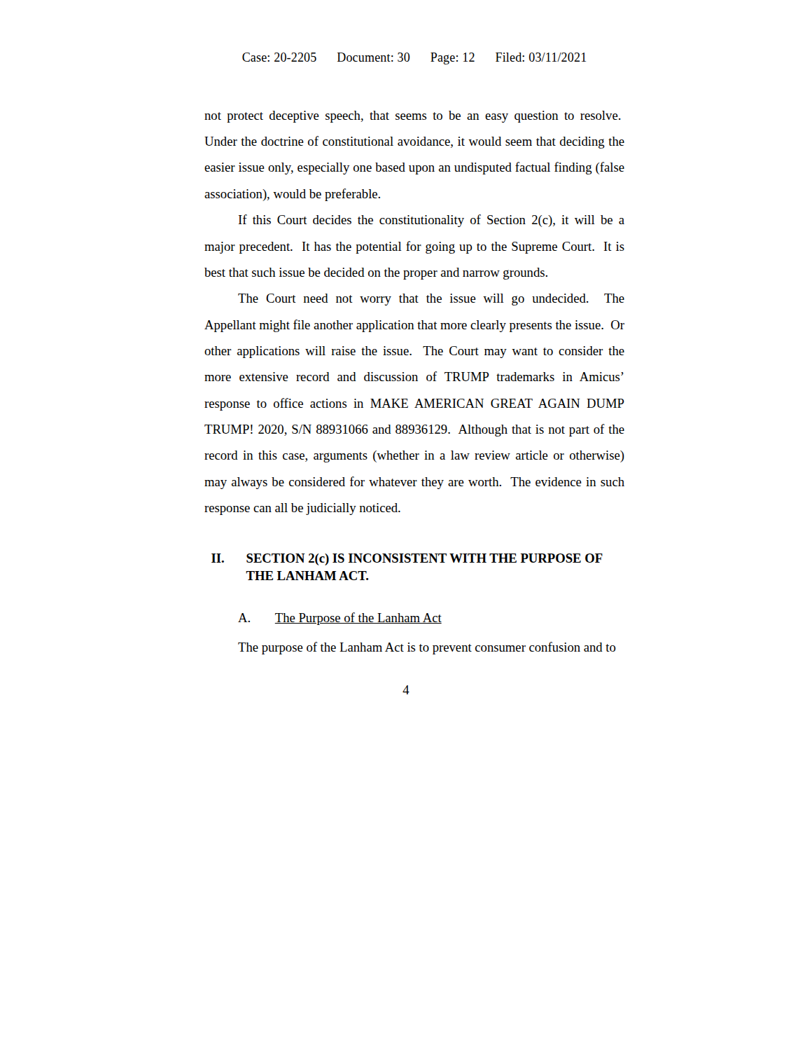Case: 20-2205 Document: 30 Page: 12 Filed: 03/11/2021
not protect deceptive speech, that seems to be an easy question to resolve. Under the doctrine of constitutional avoidance, it would seem that deciding the easier issue only, especially one based upon an undisputed factual finding (false association), would be preferable.
If this Court decides the constitutionality of Section 2(c), it will be a major precedent. It has the potential for going up to the Supreme Court. It is best that such issue be decided on the proper and narrow grounds.
The Court need not worry that the issue will go undecided. The Appellant might file another application that more clearly presents the issue. Or other applications will raise the issue. The Court may want to consider the more extensive record and discussion of TRUMP trademarks in Amicus’ response to office actions in MAKE AMERICAN GREAT AGAIN DUMP TRUMP! 2020, S/N 88931066 and 88936129. Although that is not part of the record in this case, arguments (whether in a law review article or otherwise) may always be considered for whatever they are worth. The evidence in such response can all be judicially noticed.
II. SECTION 2(c) IS INCONSISTENT WITH THE PURPOSE OF THE LANHAM ACT.
A. The Purpose of the Lanham Act
The purpose of the Lanham Act is to prevent consumer confusion and to
4